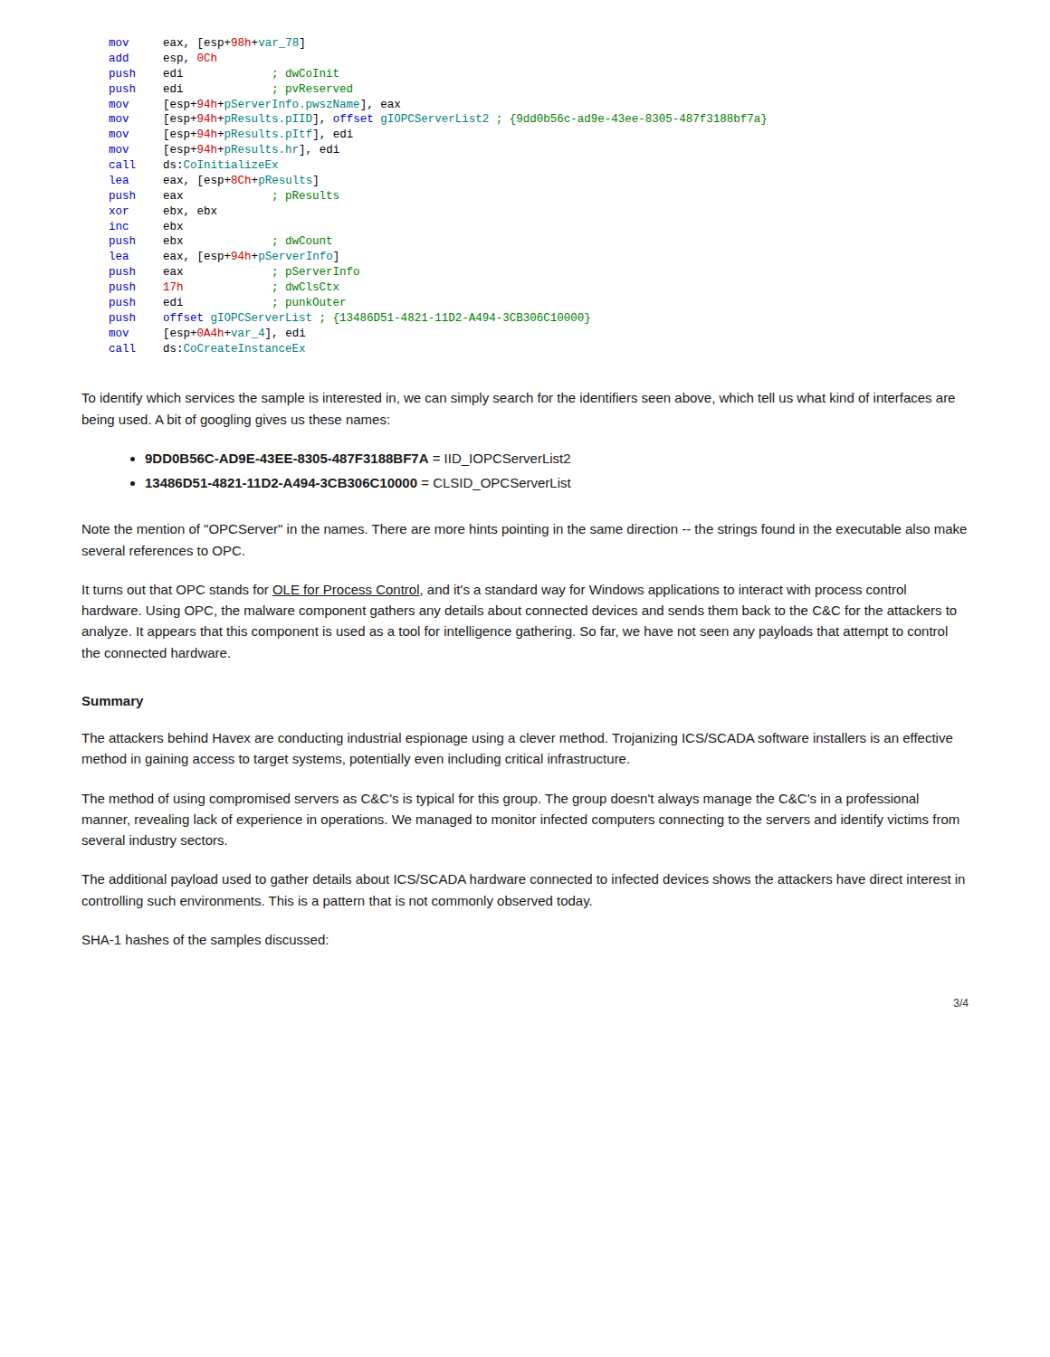mov eax, [esp+98h+var_78] add esp, 0Ch push edi ; dwCoInit push edi ; pvReserved mov [esp+94h+pServerInfo.pwszName], eax mov [esp+94h+pResults.pIID], offset gIOPCServerList2 ; {9dd0b56c-ad9e-43ee-8305-487f3188bf7a} mov [esp+94h+pResults.pItf], edi mov [esp+94h+pResults.hr], edi call ds:CoInitializeEx lea eax, [esp+8Ch+pResults] push eax ; pResults xor ebx, ebx inc ebx push ebx ; dwCount lea eax, [esp+94h+pServerInfo] push eax ; pServerInfo push 17h ; dwClsCtx push edi ; punkOuter push offset gIOPCServerList ; {13486D51-4821-11D2-A494-3CB306C10000} mov [esp+0A4h+var_4], edi call ds:CoCreateInstanceEx
To identify which services the sample is interested in, we can simply search for the identifiers seen above, which tell us what kind of interfaces are being used. A bit of googling gives us these names:
9DD0B56C-AD9E-43EE-8305-487F3188BF7A = IID_IOPCServerList2
13486D51-4821-11D2-A494-3CB306C10000 = CLSID_OPCServerList
Note the mention of "OPCServer" in the names. There are more hints pointing in the same direction -- the strings found in the executable also make several references to OPC.
It turns out that OPC stands for OLE for Process Control, and it's a standard way for Windows applications to interact with process control hardware. Using OPC, the malware component gathers any details about connected devices and sends them back to the C&C for the attackers to analyze. It appears that this component is used as a tool for intelligence gathering. So far, we have not seen any payloads that attempt to control the connected hardware.
Summary
The attackers behind Havex are conducting industrial espionage using a clever method. Trojanizing ICS/SCADA software installers is an effective method in gaining access to target systems, potentially even including critical infrastructure.
The method of using compromised servers as C&C's is typical for this group. The group doesn't always manage the C&C's in a professional manner, revealing lack of experience in operations. We managed to monitor infected computers connecting to the servers and identify victims from several industry sectors.
The additional payload used to gather details about ICS/SCADA hardware connected to infected devices shows the attackers have direct interest in controlling such environments. This is a pattern that is not commonly observed today.
SHA-1 hashes of the samples discussed:
3/4